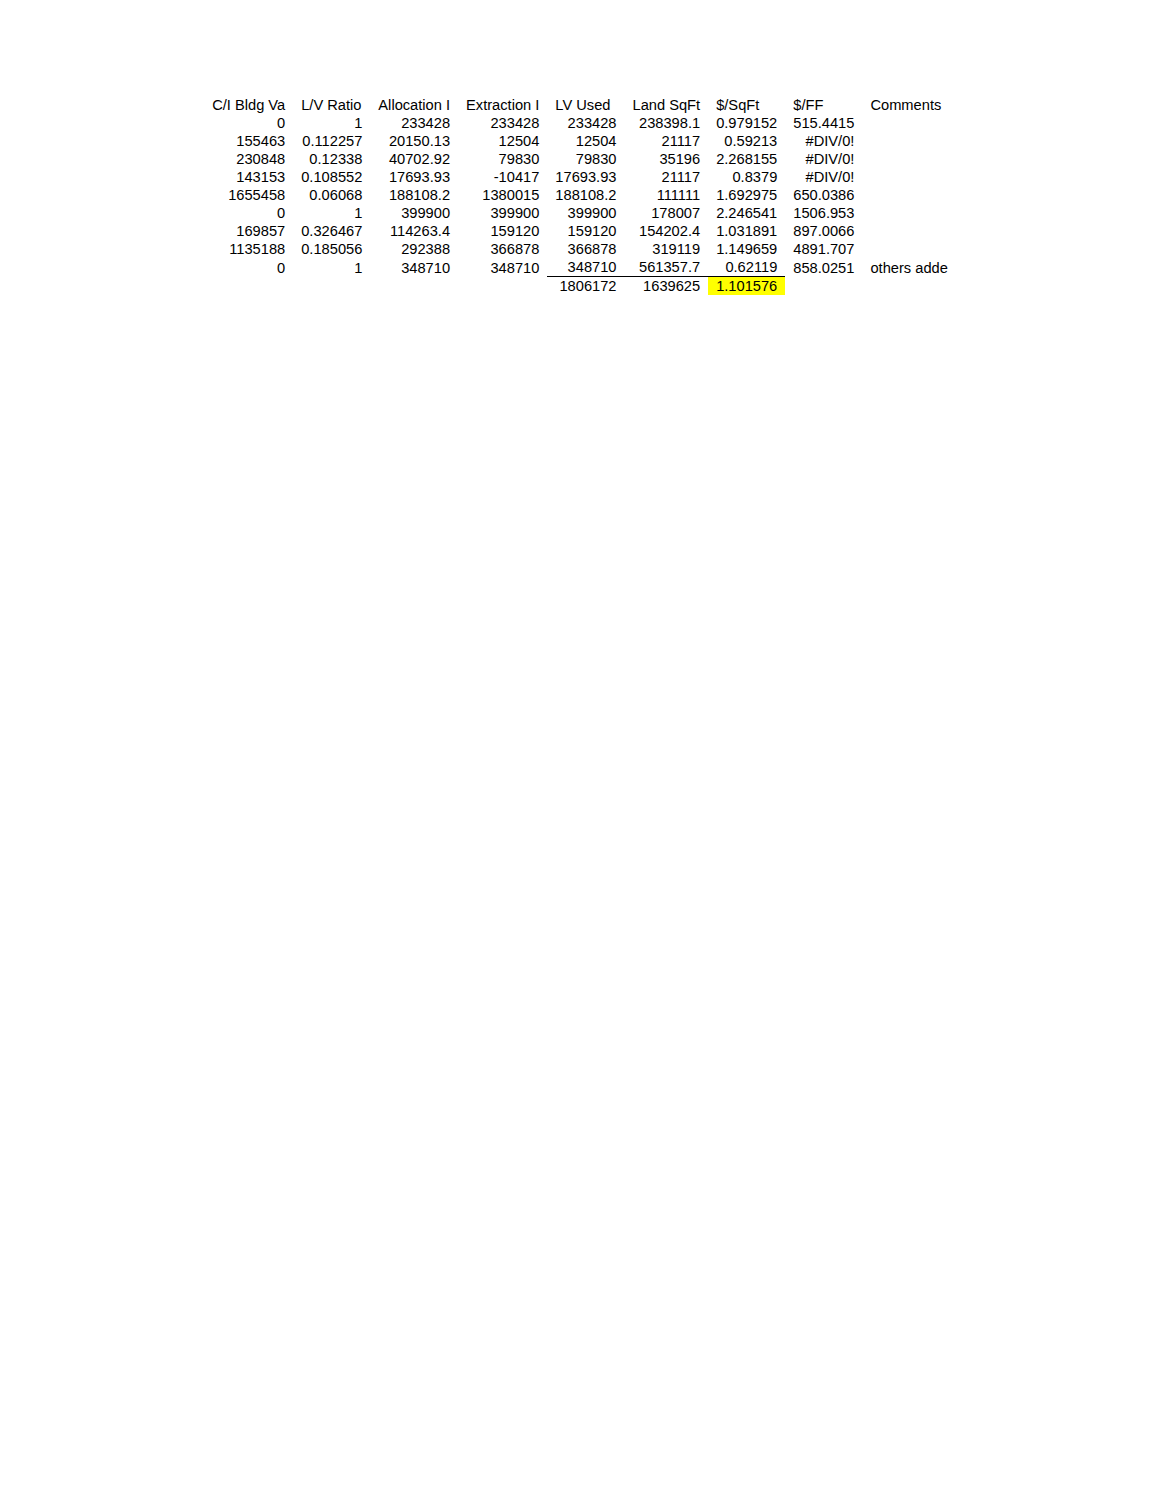| C/I Bldg Va | L/V Ratio | Allocation I | Extraction I | LV Used | Land SqFt | $/SqFt | $/FF | Comments |
| --- | --- | --- | --- | --- | --- | --- | --- | --- |
| 0 | 1 | 233428 | 233428 | 233428 | 238398.1 | 0.979152 | 515.4415 | |
| 155463 | 0.112257 | 20150.13 | 12504 | 12504 | 21117 | 0.59213 | #DIV/0! | |
| 230848 | 0.12338 | 40702.92 | 79830 | 79830 | 35196 | 2.268155 | #DIV/0! | |
| 143153 | 0.108552 | 17693.93 | -10417 | 17693.93 | 21117 | 0.8379 | #DIV/0! | |
| 1655458 | 0.06068 | 188108.2 | 1380015 | 188108.2 | 111111 | 1.692975 | 650.0386 | |
| 0 | 1 | 399900 | 399900 | 399900 | 178007 | 2.246541 | 1506.953 | |
| 169857 | 0.326467 | 114263.4 | 159120 | 159120 | 154202.4 | 1.031891 | 897.0066 | |
| 1135188 | 0.185056 | 292388 | 366878 | 366878 | 319119 | 1.149659 | 4891.707 | |
| 0 | 1 | 348710 | 348710 | 348710 | 561357.7 | 0.62119 | 858.0251 | others adde |
| | | | | 1806172 | 1639625 | 1.101576 | | |